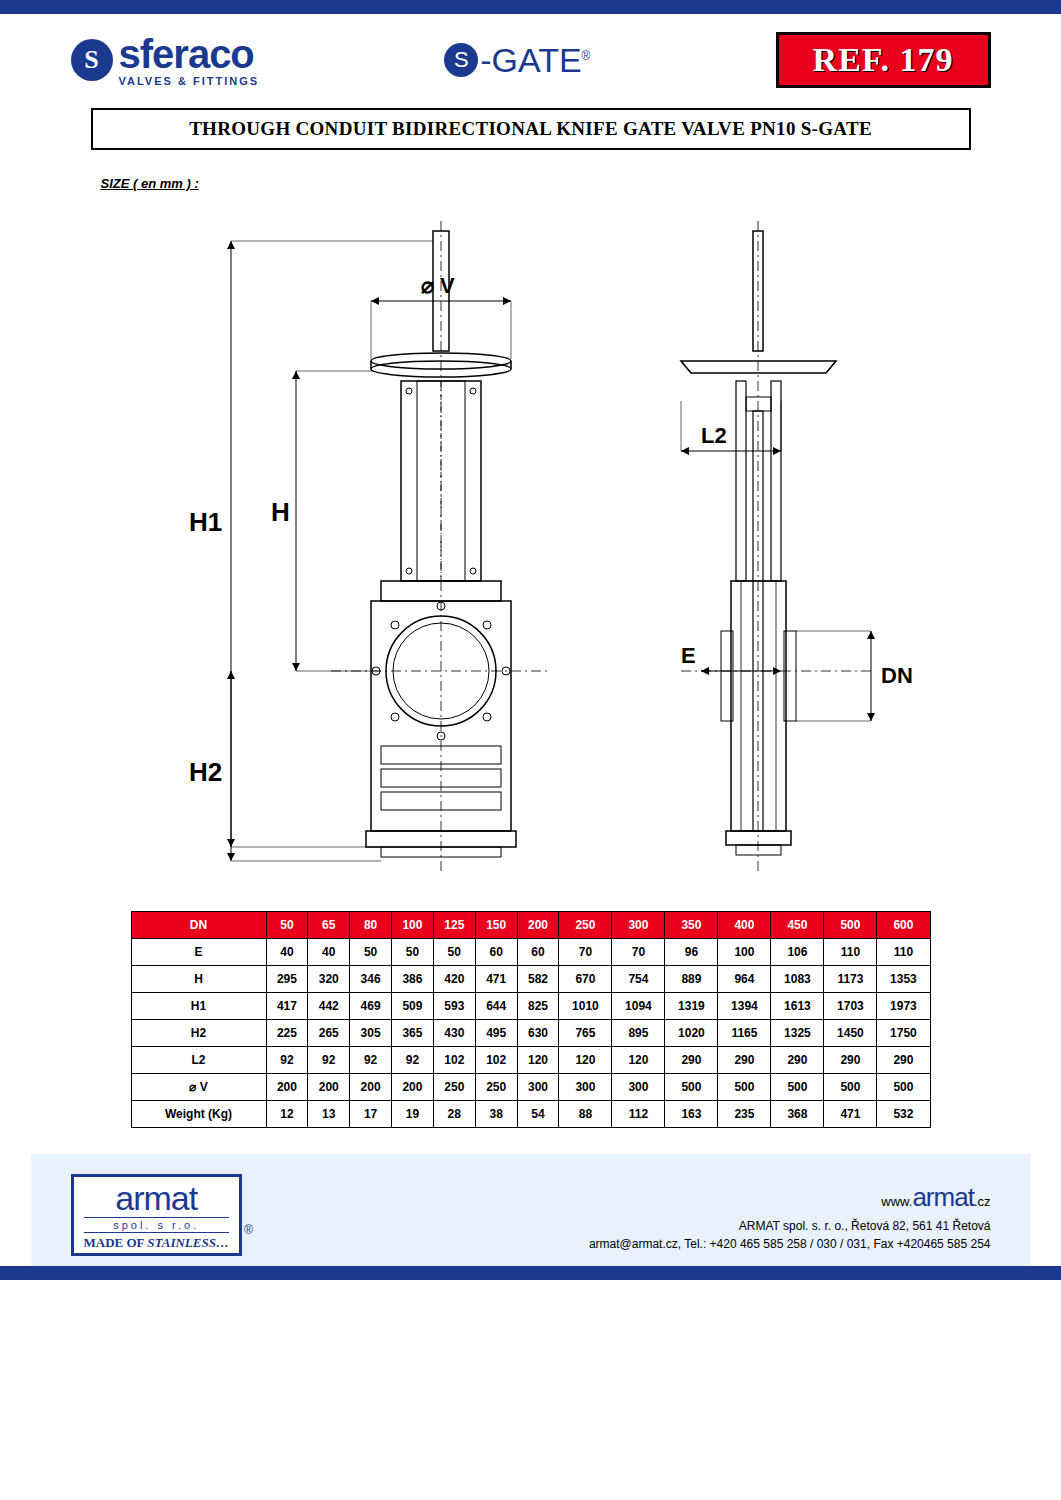S
sferaco
VALVES & FITTINGS
S
-GATE®
REF. 179
THROUGH CONDUIT BIDIRECTIONAL KNIFE GATE VALVE PN10 S-GATE
SIZE ( en mm ) :
⌀ V H1 H H2 L2 E DN
| DN | 50 | 65 | 80 | 100 | 125 | 150 | 200 | 250 | 300 | 350 | 400 | 450 | 500 | 600 |
| --- | --- | --- | --- | --- | --- | --- | --- | --- | --- | --- | --- | --- | --- | --- |
| E | 40 | 40 | 50 | 50 | 50 | 60 | 60 | 70 | 70 | 96 | 100 | 106 | 110 | 110 |
| H | 295 | 320 | 346 | 386 | 420 | 471 | 582 | 670 | 754 | 889 | 964 | 1083 | 1173 | 1353 |
| H1 | 417 | 442 | 469 | 509 | 593 | 644 | 825 | 1010 | 1094 | 1319 | 1394 | 1613 | 1703 | 1973 |
| H2 | 225 | 265 | 305 | 365 | 430 | 495 | 630 | 765 | 895 | 1020 | 1165 | 1325 | 1450 | 1750 |
| L2 | 92 | 92 | 92 | 92 | 102 | 102 | 120 | 120 | 120 | 290 | 290 | 290 | 290 | 290 |
| ⌀ V | 200 | 200 | 200 | 200 | 250 | 250 | 300 | 300 | 300 | 500 | 500 | 500 | 500 | 500 |
| Weight (Kg) | 12 | 13 | 17 | 19 | 28 | 38 | 54 | 88 | 112 | 163 | 235 | 368 | 471 | 532 |
armat
spol. s r.o.
MADE OF STAINLESS…
®
www. armat.cz
ARMAT spol. s. r. o., Řetová 82, 561 41 Řetová
armat@armat.cz, Tel.: +420 465 585 258 / 030 / 031, Fax +420465 585 254